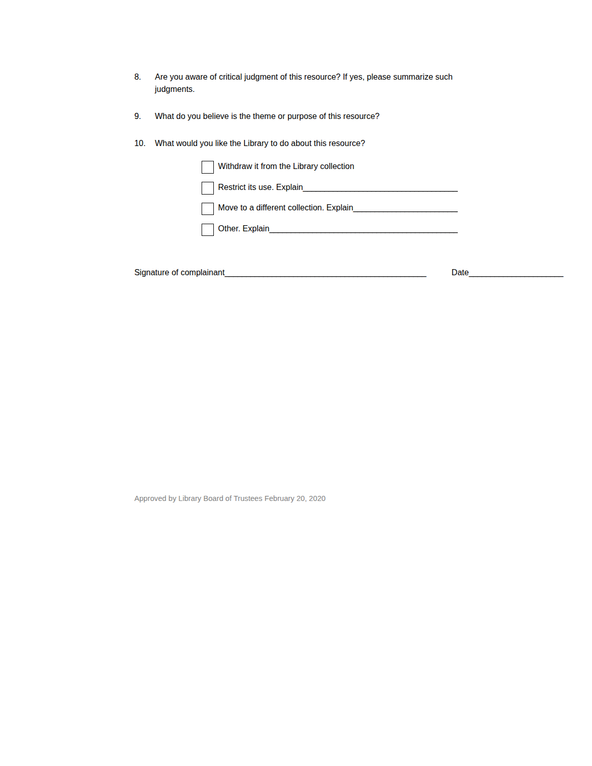Are you aware of critical judgment of this resource? If yes, please summarize such judgments.
What do you believe is the theme or purpose of this resource?
What would you like the Library to do about this resource?
Withdraw it from the Library collection
Restrict its use. Explain_______________________________________________________
Move to a different collection. Explain___________________________________________
Other. Explain_____________________________________________________________
Signature of complainant_______________________________________________ Date______________________
Approved by Library Board of Trustees February 20, 2020